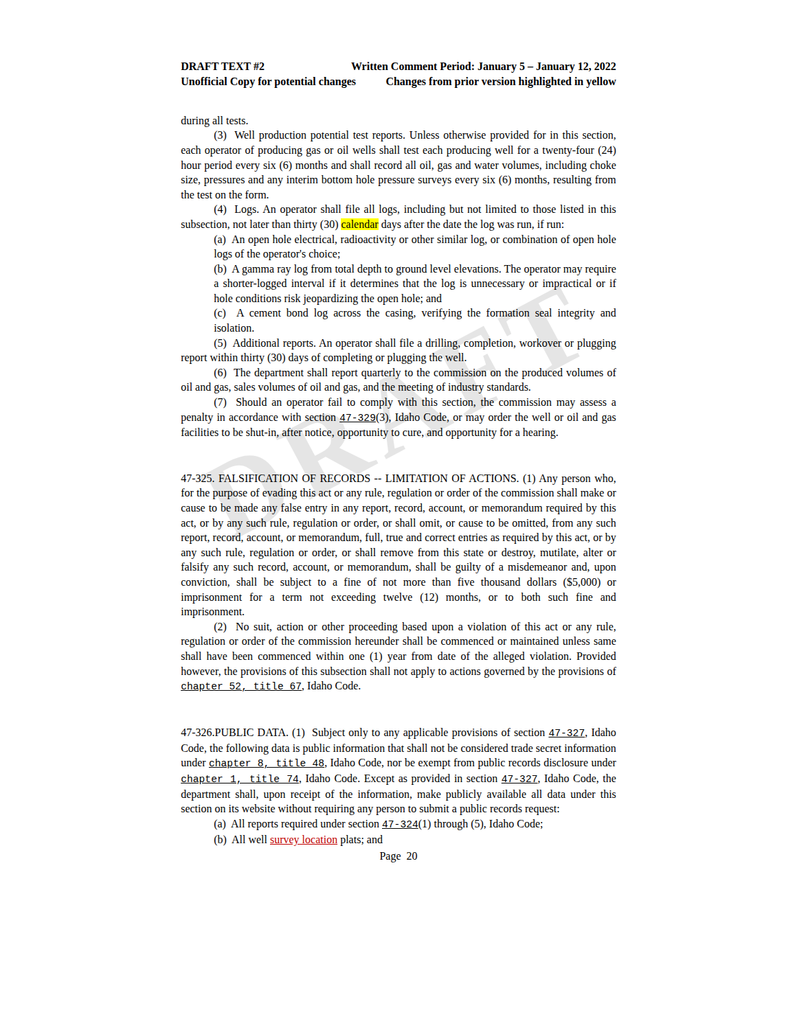DRAFT
DRAFT TEXT #2 Written Comment Period: January 5 – January 12, 2022
Unofficial Copy for potential changes Changes from prior version highlighted in yellow
during all tests.
(3) Well production potential test reports. Unless otherwise provided for in this section, each operator of producing gas or oil wells shall test each producing well for a twenty-four (24) hour period every six (6) months and shall record all oil, gas and water volumes, including choke size, pressures and any interim bottom hole pressure surveys every six (6) months, resulting from the test on the form.
(4) Logs. An operator shall file all logs, including but not limited to those listed in this subsection, not later than thirty (30) calendar days after the date the log was run, if run:
(a) An open hole electrical, radioactivity or other similar log, or combination of open hole logs of the operator's choice;
(b) A gamma ray log from total depth to ground level elevations. The operator may require a shorter-logged interval if it determines that the log is unnecessary or impractical or if hole conditions risk jeopardizing the open hole; and
(c) A cement bond log across the casing, verifying the formation seal integrity and isolation.
(5) Additional reports. An operator shall file a drilling, completion, workover or plugging report within thirty (30) days of completing or plugging the well.
(6) The department shall report quarterly to the commission on the produced volumes of oil and gas, sales volumes of oil and gas, and the meeting of industry standards.
(7) Should an operator fail to comply with this section, the commission may assess a penalty in accordance with section 47-329(3), Idaho Code, or may order the well or oil and gas facilities to be shut-in, after notice, opportunity to cure, and opportunity for a hearing.
47-325. FALSIFICATION OF RECORDS -- LIMITATION OF ACTIONS. (1) Any person who, for the purpose of evading this act or any rule, regulation or order of the commission shall make or cause to be made any false entry in any report, record, account, or memorandum required by this act, or by any such rule, regulation or order, or shall omit, or cause to be omitted, from any such report, record, account, or memorandum, full, true and correct entries as required by this act, or by any such rule, regulation or order, or shall remove from this state or destroy, mutilate, alter or falsify any such record, account, or memorandum, shall be guilty of a misdemeanor and, upon conviction, shall be subject to a fine of not more than five thousand dollars ($5,000) or imprisonment for a term not exceeding twelve (12) months, or to both such fine and imprisonment.
(2) No suit, action or other proceeding based upon a violation of this act or any rule, regulation or order of the commission hereunder shall be commenced or maintained unless same shall have been commenced within one (1) year from date of the alleged violation. Provided however, the provisions of this subsection shall not apply to actions governed by the provisions of chapter 52, title 67, Idaho Code.
47-326.PUBLIC DATA. (1) Subject only to any applicable provisions of section 47-327, Idaho Code, the following data is public information that shall not be considered trade secret information under chapter 8, title 48, Idaho Code, nor be exempt from public records disclosure under chapter 1, title 74, Idaho Code. Except as provided in section 47-327, Idaho Code, the department shall, upon receipt of the information, make publicly available all data under this section on its website without requiring any person to submit a public records request:
(a) All reports required under section 47-324(1) through (5), Idaho Code;
(b) All well survey location plats; and
Page 20